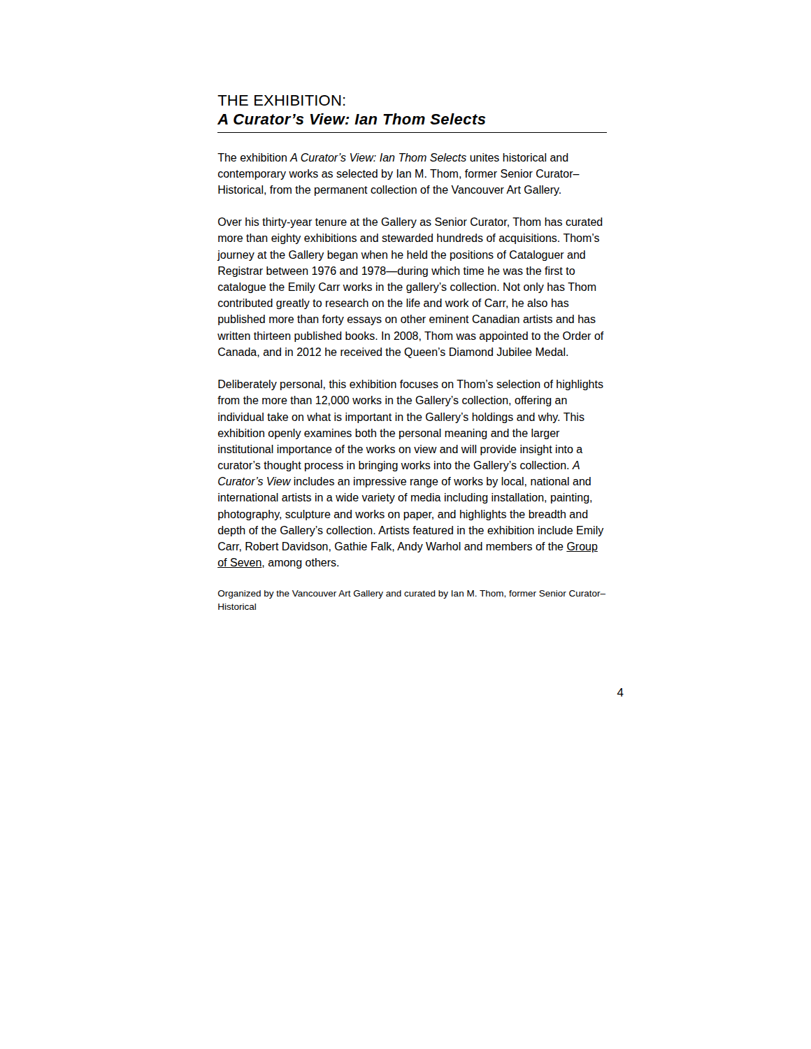THE EXHIBITION: A Curator’s View: Ian Thom Selects
The exhibition A Curator’s View: Ian Thom Selects unites historical and contemporary works as selected by Ian M. Thom, former Senior Curator–Historical, from the permanent collection of the Vancouver Art Gallery.
Over his thirty-year tenure at the Gallery as Senior Curator, Thom has curated more than eighty exhibitions and stewarded hundreds of acquisitions. Thom’s journey at the Gallery began when he held the positions of Cataloguer and Registrar between 1976 and 1978—during which time he was the first to catalogue the Emily Carr works in the gallery’s collection. Not only has Thom contributed greatly to research on the life and work of Carr, he also has published more than forty essays on other eminent Canadian artists and has written thirteen published books. In 2008, Thom was appointed to the Order of Canada, and in 2012 he received the Queen’s Diamond Jubilee Medal.
Deliberately personal, this exhibition focuses on Thom’s selection of highlights from the more than 12,000 works in the Gallery’s collection, offering an individual take on what is important in the Gallery’s holdings and why. This exhibition openly examines both the personal meaning and the larger institutional importance of the works on view and will provide insight into a curator’s thought process in bringing works into the Gallery’s collection. A Curator’s View includes an impressive range of works by local, national and international artists in a wide variety of media including installation, painting, photography, sculpture and works on paper, and highlights the breadth and depth of the Gallery’s collection. Artists featured in the exhibition include Emily Carr, Robert Davidson, Gathie Falk, Andy Warhol and members of the Group of Seven, among others.
Organized by the Vancouver Art Gallery and curated by Ian M. Thom, former Senior Curator–Historical
4